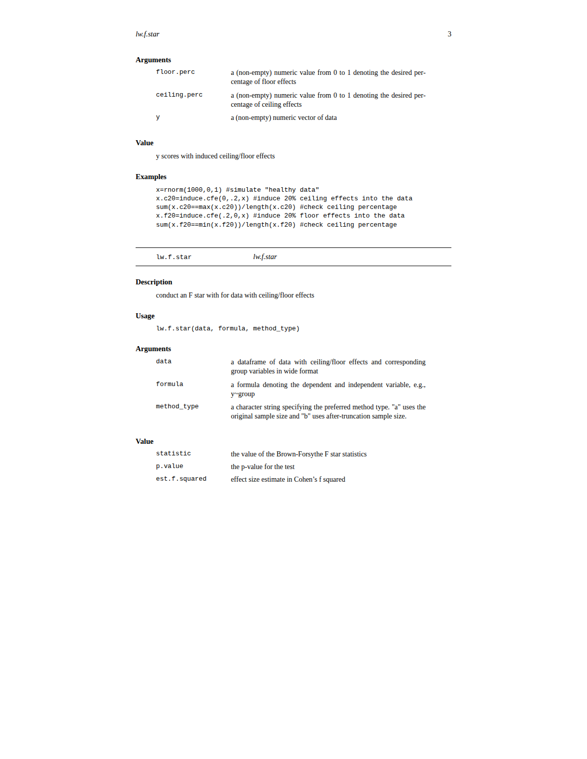lw.f.star 3
Arguments
| floor.perc | a (non-empty) numeric value from 0 to 1 denoting the desired percentage of floor effects |
| ceiling.perc | a (non-empty) numeric value from 0 to 1 denoting the desired percentage of ceiling effects |
| y | a (non-empty) numeric vector of data |
Value
y scores with induced ceiling/floor effects
Examples
x=rnorm(1000,0,1) #simulate "healthy data"
x.c20=induce.cfe(0,.2,x) #induce 20% ceiling effects into the data
sum(x.c20==max(x.c20))/length(x.c20) #check ceiling percentage
x.f20=induce.cfe(.2,0,x) #induce 20% floor effects into the data
sum(x.f20==min(x.f20))/length(x.f20) #check ceiling percentage
lw.f.star lw.f.star
Description
conduct an F star with for data with ceiling/floor effects
Usage
lw.f.star(data, formula, method_type)
Arguments
| data | a dataframe of data with ceiling/floor effects and corresponding group variables in wide format |
| formula | a formula denoting the dependent and independent variable, e.g., y~group |
| method_type | a character string specifying the preferred method type. "a" uses the original sample size and "b" uses after-truncation sample size. |
Value
| statistic | the value of the Brown-Forsythe F star statistics |
| p.value | the p-value for the test |
| est.f.squared | effect size estimate in Cohen’s f squared |